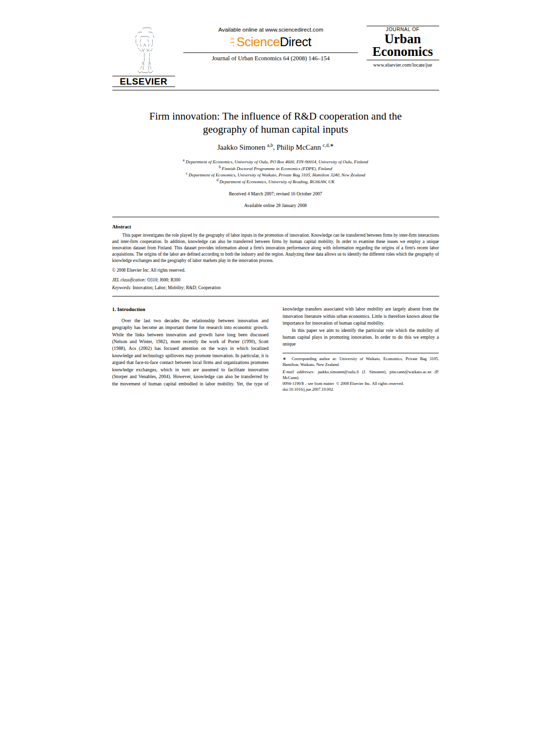.-~~-. .-~ ~-. / .-~~-. \ | / \ | \ \ /\ / / `-.\/ \/.-' | | | | /| |\ / | | \ '--'----'--' ELSEVIER
Available online at www.sciencedirect.com
••• ••• • Science Direct
Journal of Urban Economics 64 (2008) 146–154
Journal of
Urban
Economics
www.elsevier.com/locate/jue
Firm innovation: The influence of R&D cooperation and the
geography of human capital inputs
Jaakko Simonen a,b, Philip McCann c,d,∗
a Department of Economics, University of Oulu, PO Box 4600, FIN-90014, University of Oulu, Finland
b Finnish Doctoral Programme in Economics (FDPE), Finland
c Department of Economics, University of Waikato, Private Bag 3105, Hamilton 3240, New Zealand
d Department of Economics, University of Reading, RG66AW, UK
Received 4 March 2007; revised 16 October 2007
Available online 28 January 2008
Abstract
This paper investigates the role played by the geography of labor inputs in the promotion of innovation. Knowledge can be transferred between firms by inter-firm interactions and inter-firm cooperation. In addition, knowledge can also be transferred between firms by human capital mobility. In order to examine these issues we employ a unique innovation dataset from Finland. This dataset provides information about a firm's innovation performance along with information regarding the origins of a firm's recent labor acquisitions. The origins of the labor are defined according to both the industry and the region. Analyzing these data allows us to identify the different roles which the geography of knowledge exchanges and the geography of labor markets play in the innovation process.
© 2008 Elsevier Inc. All rights reserved.
JEL classification: O310; J600; R300
Keywords: Innovation; Labor; Mobility; R&D; Cooperation
1. Introduction
Over the last two decades the relationship between innovation and geography has become an important theme for research into economic growth. While the links between innovation and growth have long been discussed (Nelson and Winter, 1982), more recently the work of Porter (1990), Scott (1988), Acs (2002) has focused attention on the ways in which localized knowledge and technology spillovers may promote innovation. In particular, it is argued that face-to-face contact between local firms and organizations promotes knowledge exchanges, which in turn are assumed to facilitate innovation (Storper and Venables, 2004). However, knowledge can also be transferred by the movement of human capital embodied in labor mobility. Yet, the type of knowledge transfers associated with labor mobility are largely absent from the innovation literature within urban economics. Little is therefore known about the importance for innovation of human capital mobility.
In this paper we aim to identify the particular role which the mobility of human capital plays in promoting innovation. In order to do this we employ a unique
∗ Corresponding author at: University of Waikato, Economics, Private Bag 3105, Hamilton, Waikato, New Zealand.
E-mail addresses: jaakko.simonen@oulu.fi (J. Simonen), pmccann@waikato.ac.nz (P. McCann).
0094-1190/$ – see front matter © 2008 Elsevier Inc. All rights reserved.
doi:10.1016/j.jue.2007.10.002